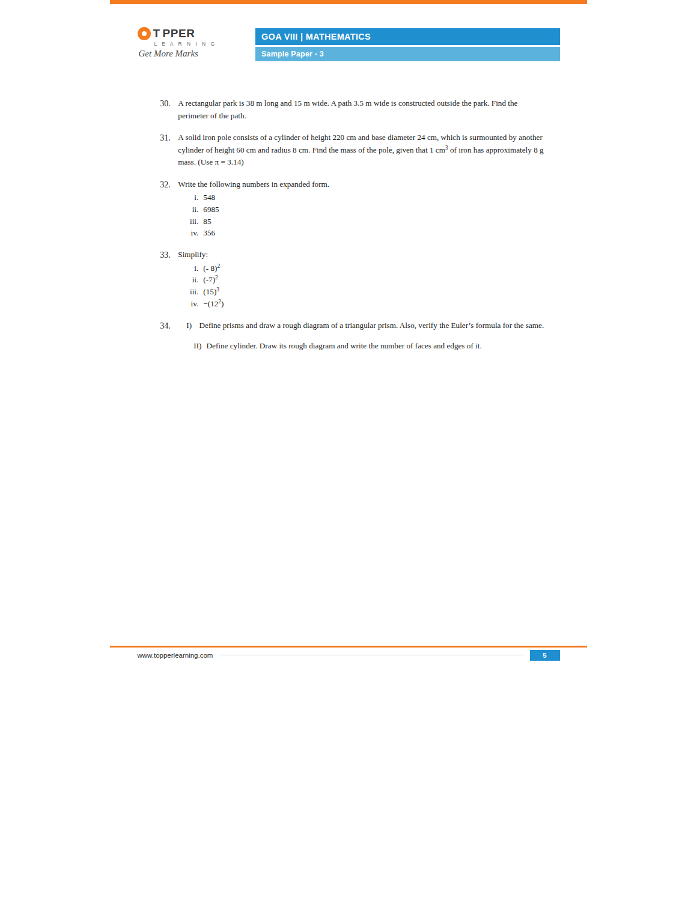TPPER
L E A R N I N G
Get More Marks
GOA VIII | MATHEMATICS
Sample Paper - 3
30.
A rectangular park is 38 m long and 15 m wide. A path 3.5 m wide is constructed outside the park. Find the perimeter of the path.
31.
A solid iron pole consists of a cylinder of height 220 cm and base diameter 24 cm, which is surmounted by another cylinder of height 60 cm and radius 8 cm. Find the mass of the pole, given that 1 cm3 of iron has approximately 8 g mass. (Use π = 3.14)
32.
Write the following numbers in expanded form.
i. 548
ii. 6985
iii. 85
iv. 356
33.
Simplify:
i.(- 8)2
ii.(-7)2
iii.(15)3
iv.−(122)
34.
I) Define prisms and draw a rough diagram of a triangular prism. Also, verify the Euler’s formula for the same.
II) Define cylinder. Draw its rough diagram and write the number of faces and edges of it.
www.topperlearning.com 5